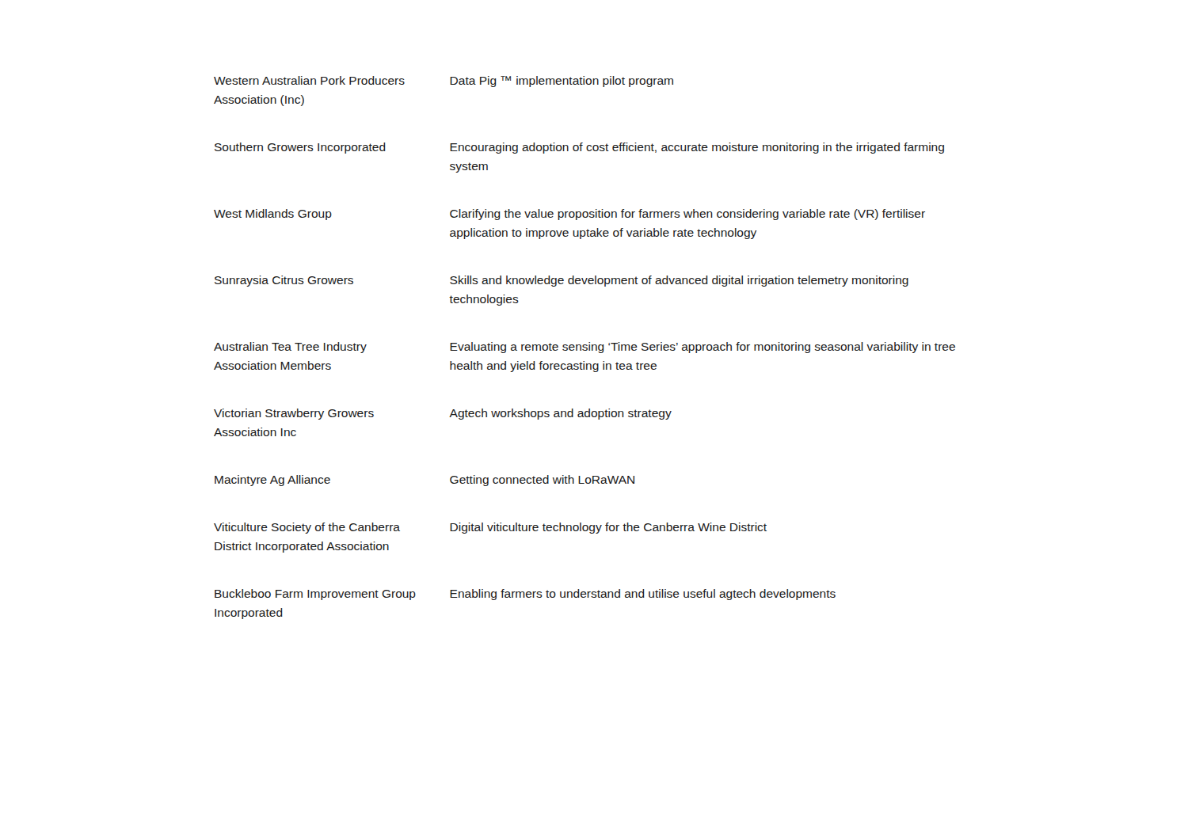| Western Australian Pork Producers Association (Inc) | Data Pig ™ implementation pilot program |
| Southern Growers Incorporated | Encouraging adoption of cost efficient, accurate moisture monitoring in the irrigated farming system |
| West Midlands Group | Clarifying the value proposition for farmers when considering variable rate (VR) fertiliser application to improve uptake of variable rate technology |
| Sunraysia Citrus Growers | Skills and knowledge development of advanced digital irrigation telemetry monitoring technologies |
| Australian Tea Tree Industry Association Members | Evaluating a remote sensing ‘Time Series’ approach for monitoring seasonal variability in tree health and yield forecasting in tea tree |
| Victorian Strawberry Growers Association Inc | Agtech workshops and adoption strategy |
| Macintyre Ag Alliance | Getting connected with LoRaWAN |
| Viticulture Society of the Canberra District Incorporated Association | Digital viticulture technology for the Canberra Wine District |
| Buckleboo Farm Improvement Group Incorporated | Enabling farmers to understand and utilise useful agtech developments |